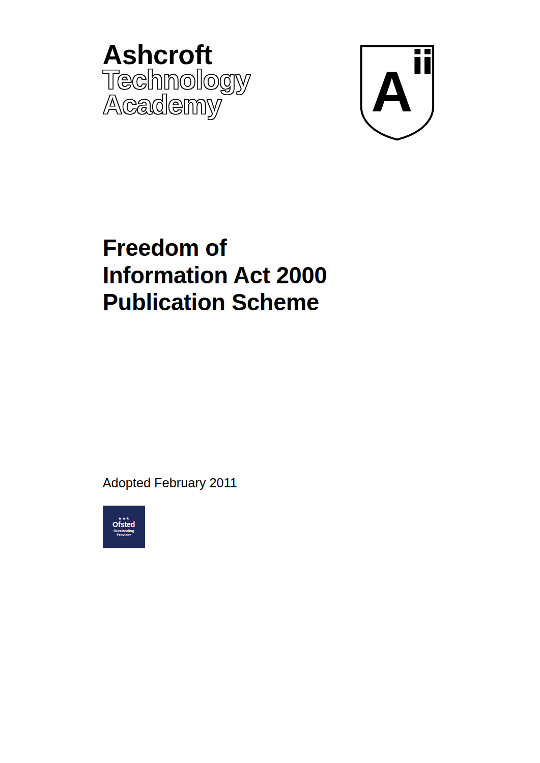Ashcroft Technology Academy
A
Freedom of
Information Act 2000
Publication Scheme
Adopted February 2011
★★★ Ofsted Outstanding Provider